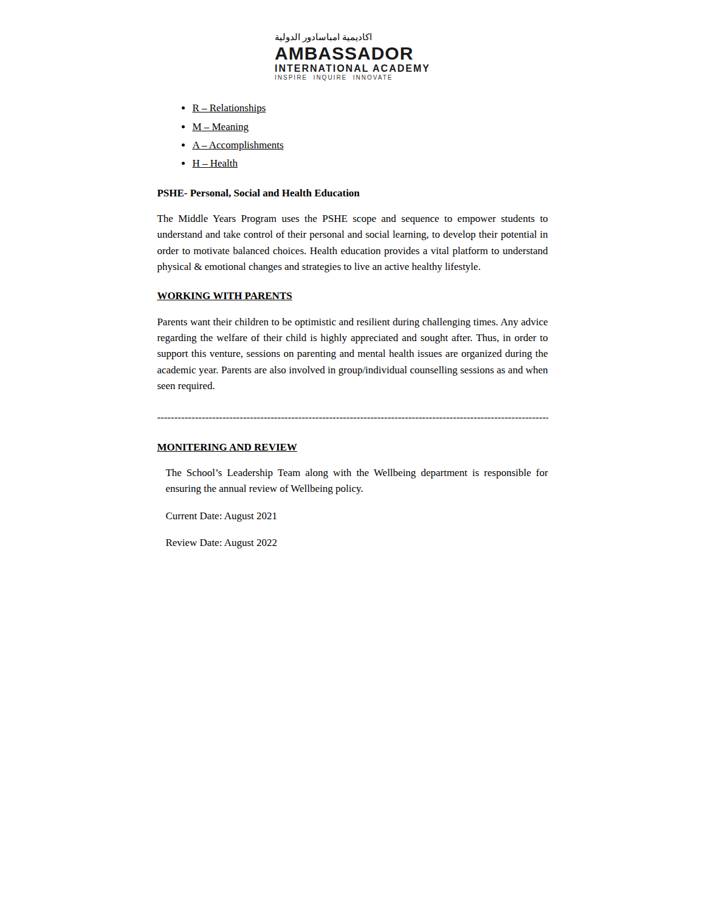اكاديمية امباسادور الدولية
AMBASSADOR
INTERNATIONAL ACADEMY
INSPIRE INQUIRE INNOVATE
R – Relationships
M – Meaning
A – Accomplishments
H – Health
PSHE- Personal, Social and Health Education
The Middle Years Program uses the PSHE scope and sequence to empower students to understand and take control of their personal and social learning, to develop their potential in order to motivate balanced choices. Health education provides a vital platform to understand physical & emotional changes and strategies to live an active healthy lifestyle.
WORKING WITH PARENTS
Parents want their children to be optimistic and resilient during challenging times. Any advice regarding the welfare of their child is highly appreciated and sought after. Thus, in order to support this venture, sessions on parenting and mental health issues are organized during the academic year. Parents are also involved in group/individual counselling sessions as and when seen required.
-------------------------------------------------------------------------------------------------------------------
MONITERING AND REVIEW
The School’s Leadership Team along with the Wellbeing department is responsible for ensuring the annual review of Wellbeing policy.
Current Date: August 2021
Review Date: August 2022